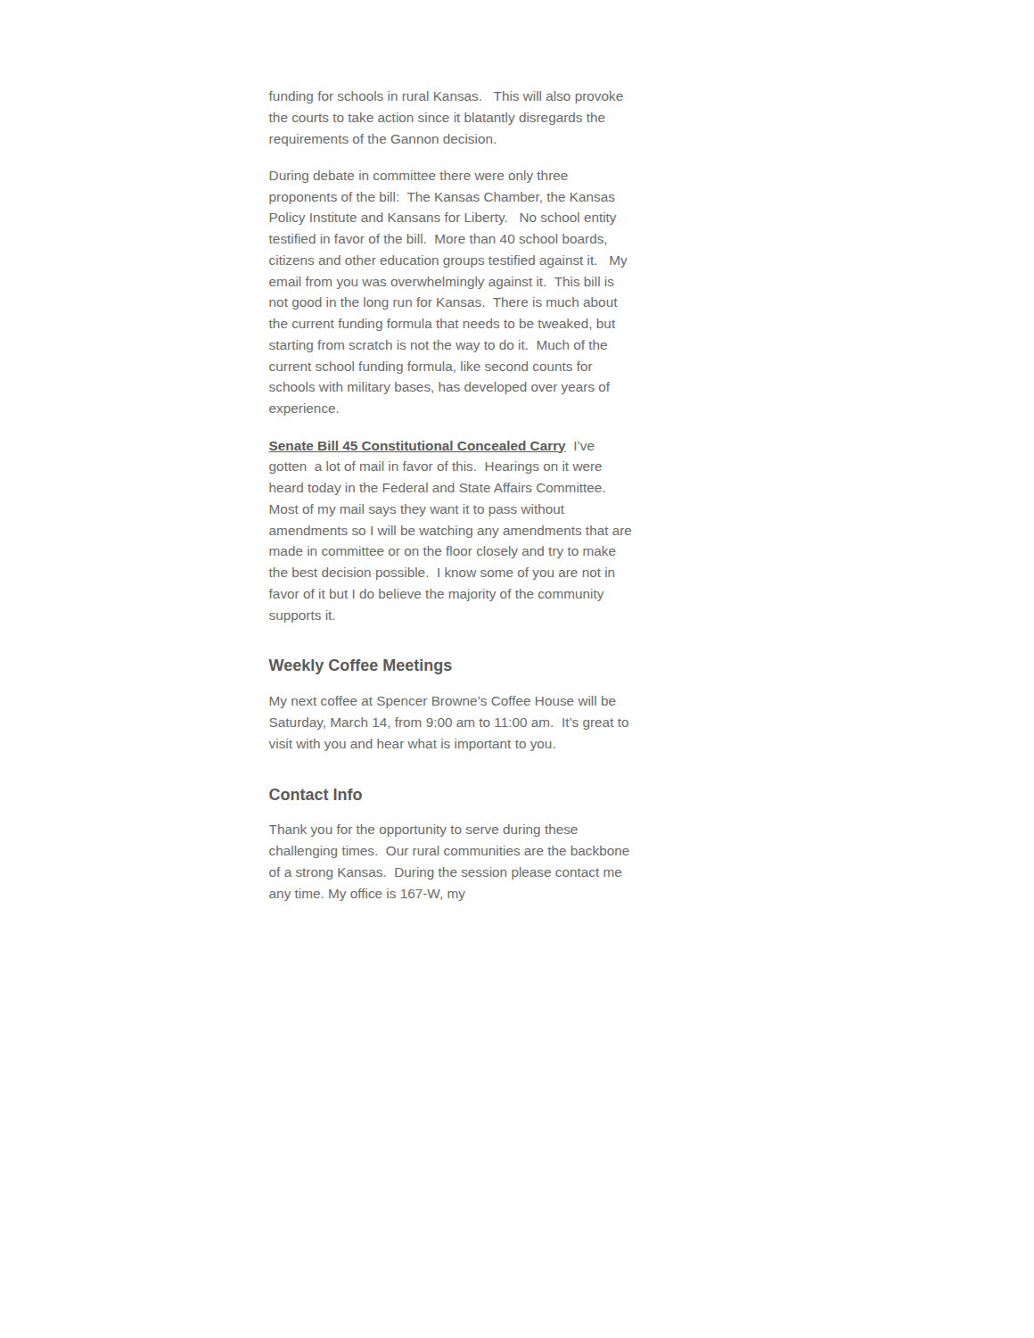funding for schools in rural Kansas. This will also provoke the courts to take action since it blatantly disregards the requirements of the Gannon decision.
During debate in committee there were only three proponents of the bill: The Kansas Chamber, the Kansas Policy Institute and Kansans for Liberty. No school entity testified in favor of the bill. More than 40 school boards, citizens and other education groups testified against it. My email from you was overwhelmingly against it. This bill is not good in the long run for Kansas. There is much about the current funding formula that needs to be tweaked, but starting from scratch is not the way to do it. Much of the current school funding formula, like second counts for schools with military bases, has developed over years of experience.
Senate Bill 45 Constitutional Concealed Carry I’ve gotten a lot of mail in favor of this. Hearings on it were heard today in the Federal and State Affairs Committee. Most of my mail says they want it to pass without amendments so I will be watching any amendments that are made in committee or on the floor closely and try to make the best decision possible. I know some of you are not in favor of it but I do believe the majority of the community supports it.
Weekly Coffee Meetings
My next coffee at Spencer Browne’s Coffee House will be Saturday, March 14, from 9:00 am to 11:00 am. It’s great to visit with you and hear what is important to you.
Contact Info
Thank you for the opportunity to serve during these challenging times. Our rural communities are the backbone of a strong Kansas. During the session please contact me any time. My office is 167-W, my